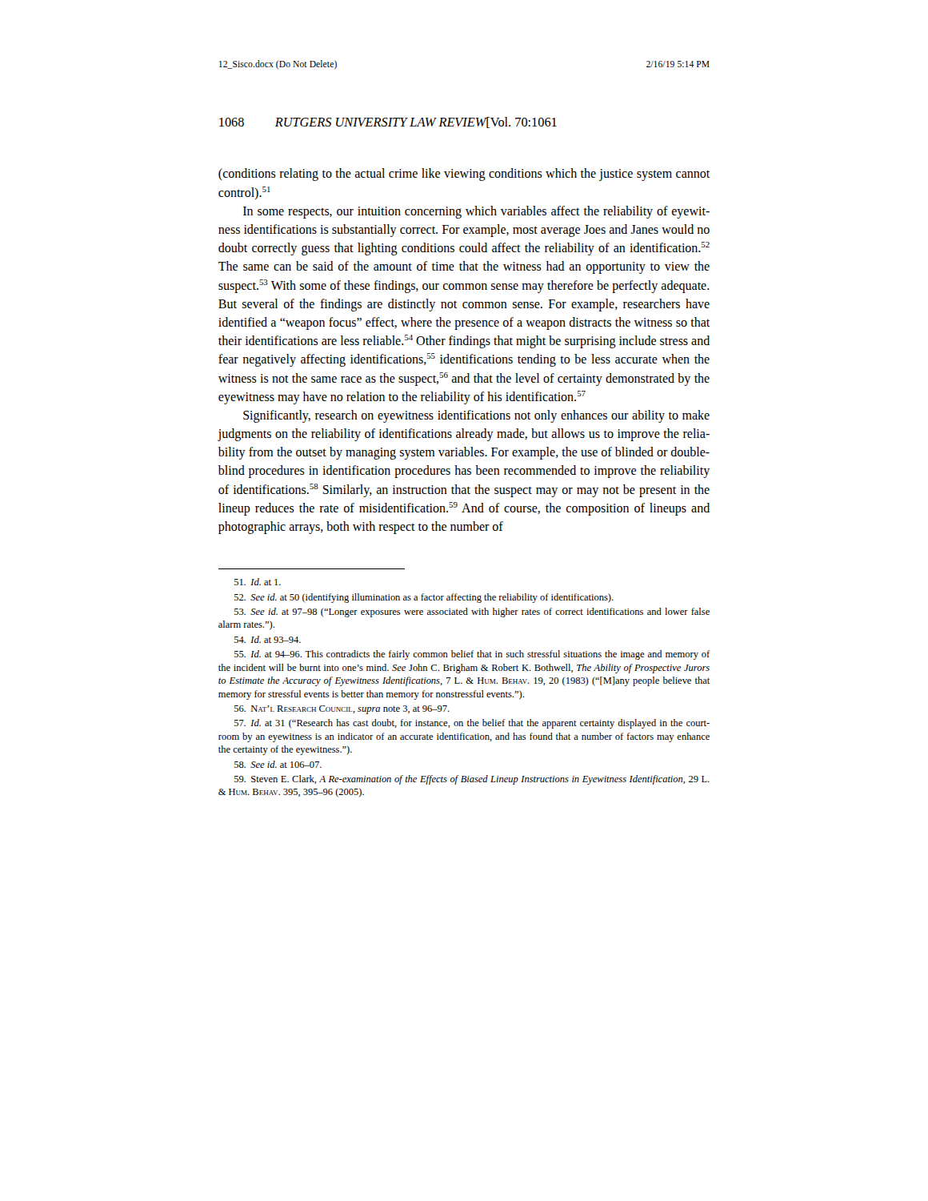12_Sisco.docx (Do Not Delete) 2/16/19 5:14 PM
1068 RUTGERS UNIVERSITY LAW REVIEW[Vol. 70:1061
(conditions relating to the actual crime like viewing conditions which the justice system cannot control).51
In some respects, our intuition concerning which variables affect the reliability of eyewitness identifications is substantially correct. For example, most average Joes and Janes would no doubt correctly guess that lighting conditions could affect the reliability of an identification.52 The same can be said of the amount of time that the witness had an opportunity to view the suspect.53 With some of these findings, our common sense may therefore be perfectly adequate. But several of the findings are distinctly not common sense. For example, researchers have identified a “weapon focus” effect, where the presence of a weapon distracts the witness so that their identifications are less reliable.54 Other findings that might be surprising include stress and fear negatively affecting identifications,55 identifications tending to be less accurate when the witness is not the same race as the suspect,56 and that the level of certainty demonstrated by the eyewitness may have no relation to the reliability of his identification.57
Significantly, research on eyewitness identifications not only enhances our ability to make judgments on the reliability of identifications already made, but allows us to improve the reliability from the outset by managing system variables. For example, the use of blinded or double-blind procedures in identification procedures has been recommended to improve the reliability of identifications.58 Similarly, an instruction that the suspect may or may not be present in the lineup reduces the rate of misidentification.59 And of course, the composition of lineups and photographic arrays, both with respect to the number of
51. Id. at 1.
52. See id. at 50 (identifying illumination as a factor affecting the reliability of identifications).
53. See id. at 97–98 (“Longer exposures were associated with higher rates of correct identifications and lower false alarm rates.”).
54. Id. at 93–94.
55. Id. at 94–96. This contradicts the fairly common belief that in such stressful situations the image and memory of the incident will be burnt into one’s mind. See John C. Brigham & Robert K. Bothwell, The Ability of Prospective Jurors to Estimate the Accuracy of Eyewitness Identifications, 7 L. & Hum. Behav. 19, 20 (1983) (“[M]any people believe that memory for stressful events is better than memory for nonstressful events.”).
56. Nat’l Research Council, supra note 3, at 96–97.
57. Id. at 31 (“Research has cast doubt, for instance, on the belief that the apparent certainty displayed in the courtroom by an eyewitness is an indicator of an accurate identification, and has found that a number of factors may enhance the certainty of the eyewitness.”).
58. See id. at 106–07.
59. Steven E. Clark, A Re-examination of the Effects of Biased Lineup Instructions in Eyewitness Identification, 29 L. & Hum. Behav. 395, 395–96 (2005).